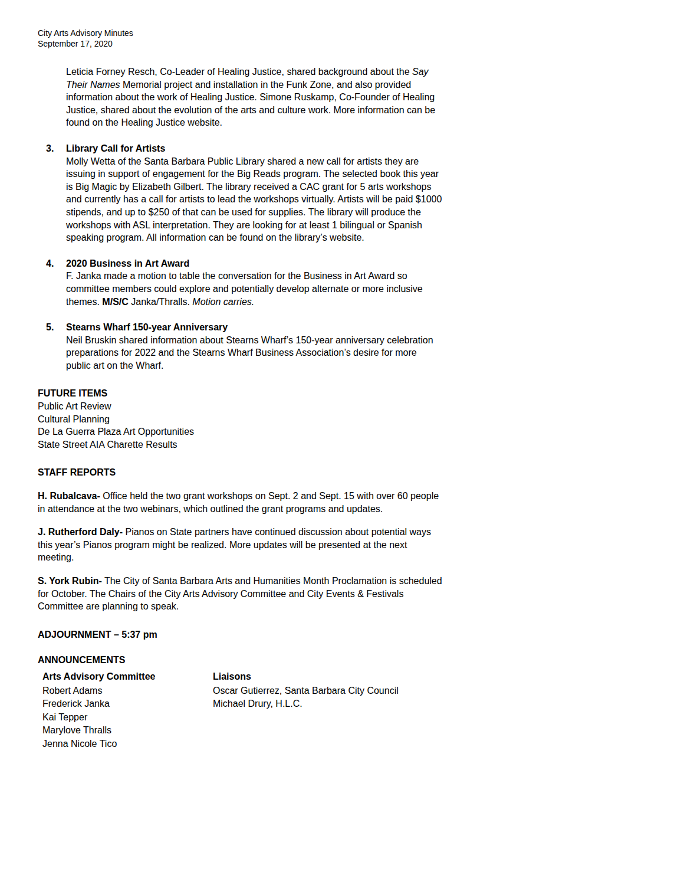City Arts Advisory Minutes
September 17, 2020
Leticia Forney Resch, Co-Leader of Healing Justice, shared background about the Say Their Names Memorial project and installation in the Funk Zone, and also provided information about the work of Healing Justice. Simone Ruskamp, Co-Founder of Healing Justice, shared about the evolution of the arts and culture work. More information can be found on the Healing Justice website.
Library Call for Artists Molly Wetta of the Santa Barbara Public Library shared a new call for artists they are issuing in support of engagement for the Big Reads program. The selected book this year is Big Magic by Elizabeth Gilbert. The library received a CAC grant for 5 arts workshops and currently has a call for artists to lead the workshops virtually. Artists will be paid $1000 stipends, and up to $250 of that can be used for supplies. The library will produce the workshops with ASL interpretation. They are looking for at least 1 bilingual or Spanish speaking program. All information can be found on the library’s website.
2020 Business in Art Award F. Janka made a motion to table the conversation for the Business in Art Award so committee members could explore and potentially develop alternate or more inclusive themes. M/S/C Janka/Thralls. Motion carries.
Stearns Wharf 150-year Anniversary Neil Bruskin shared information about Stearns Wharf’s 150-year anniversary celebration preparations for 2022 and the Stearns Wharf Business Association’s desire for more public art on the Wharf.
FUTURE ITEMS
Public Art Review
Cultural Planning
De La Guerra Plaza Art Opportunities
State Street AIA Charette Results
STAFF REPORTS
H. Rubalcava- Office held the two grant workshops on Sept. 2 and Sept. 15 with over 60 people in attendance at the two webinars, which outlined the grant programs and updates.
J. Rutherford Daly- Pianos on State partners have continued discussion about potential ways this year’s Pianos program might be realized. More updates will be presented at the next meeting.
S. York Rubin- The City of Santa Barbara Arts and Humanities Month Proclamation is scheduled for October. The Chairs of the City Arts Advisory Committee and City Events & Festivals Committee are planning to speak.
ADJOURNMENT – 5:37 pm
ANNOUNCEMENTS
| Arts Advisory Committee | Liaisons |
| --- | --- |
| Robert Adams | Oscar Gutierrez, Santa Barbara City Council |
| Frederick Janka | Michael Drury, H.L.C. |
| Kai Tepper | |
| Marylove Thralls | |
| Jenna Nicole Tico | |